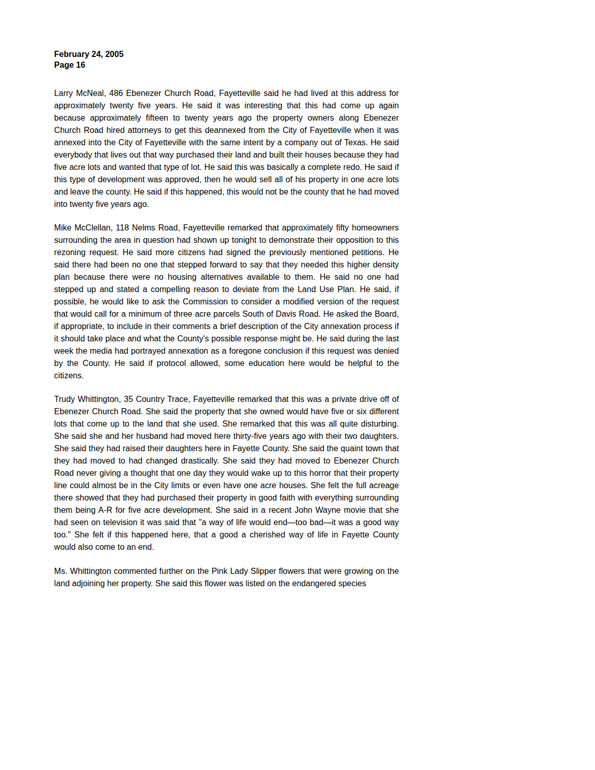February 24, 2005
Page 16
Larry McNeal, 486 Ebenezer Church Road, Fayetteville said he had lived at this address for approximately twenty five years. He said it was interesting that this had come up again because approximately fifteen to twenty years ago the property owners along Ebenezer Church Road hired attorneys to get this deannexed from the City of Fayetteville when it was annexed into the City of Fayetteville with the same intent by a company out of Texas. He said everybody that lives out that way purchased their land and built their houses because they had five acre lots and wanted that type of lot. He said this was basically a complete redo. He said if this type of development was approved, then he would sell all of his property in one acre lots and leave the county. He said if this happened, this would not be the county that he had moved into twenty five years ago.
Mike McClellan, 118 Nelms Road, Fayetteville remarked that approximately fifty homeowners surrounding the area in question had shown up tonight to demonstrate their opposition to this rezoning request. He said more citizens had signed the previously mentioned petitions. He said there had been no one that stepped forward to say that they needed this higher density plan because there were no housing alternatives available to them. He said no one had stepped up and stated a compelling reason to deviate from the Land Use Plan. He said, if possible, he would like to ask the Commission to consider a modified version of the request that would call for a minimum of three acre parcels South of Davis Road. He asked the Board, if appropriate, to include in their comments a brief description of the City annexation process if it should take place and what the County's possible response might be. He said during the last week the media had portrayed annexation as a foregone conclusion if this request was denied by the County. He said if protocol allowed, some education here would be helpful to the citizens.
Trudy Whittington, 35 Country Trace, Fayetteville remarked that this was a private drive off of Ebenezer Church Road. She said the property that she owned would have five or six different lots that come up to the land that she used. She remarked that this was all quite disturbing. She said she and her husband had moved here thirty-five years ago with their two daughters. She said they had raised their daughters here in Fayette County. She said the quaint town that they had moved to had changed drastically. She said they had moved to Ebenezer Church Road never giving a thought that one day they would wake up to this horror that their property line could almost be in the City limits or even have one acre houses. She felt the full acreage there showed that they had purchased their property in good faith with everything surrounding them being A-R for five acre development. She said in a recent John Wayne movie that she had seen on television it was said that "a way of life would end—too bad—it was a good way too." She felt if this happened here, that a good a cherished way of life in Fayette County would also come to an end.
Ms. Whittington commented further on the Pink Lady Slipper flowers that were growing on the land adjoining her property. She said this flower was listed on the endangered species